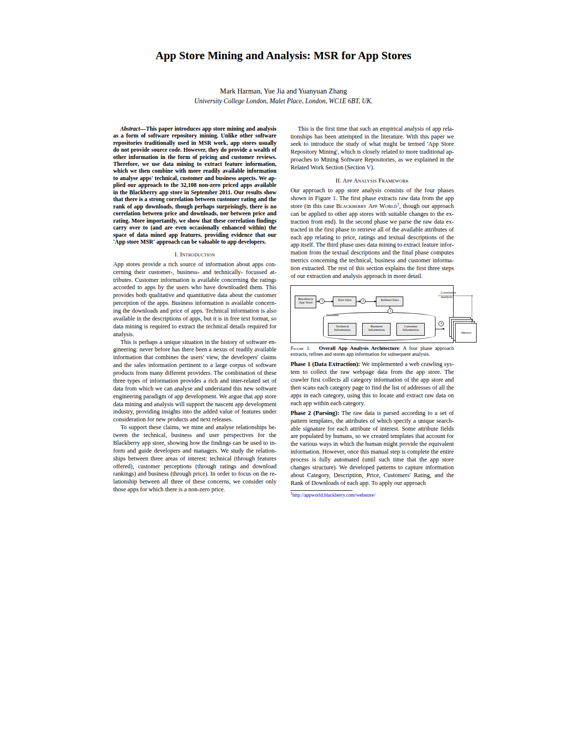App Store Mining and Analysis: MSR for App Stores
Mark Harman, Yue Jia and Yuanyuan Zhang
University College London, Malet Place, London, WC1E 6BT, UK.
Abstract—This paper introduces app store mining and analysis as a form of software repository mining. Unlike other software repositories traditionally used in MSR work, app stores usually do not provide source code. However, they do provide a wealth of other information in the form of pricing and customer reviews. Therefore, we use data mining to extract feature information, which we then combine with more readily available information to analyse apps' technical, customer and business aspects. We applied our approach to the 32,108 non-zero priced apps available in the Blackberry app store in September 2011. Our results show that there is a strong correlation between customer rating and the rank of app downloads, though perhaps surprisingly, there is no correlation between price and downloads, nor between price and rating. More importantly, we show that these correlation findings carry over to (and are even occasionally enhanced within) the space of data mined app features, providing evidence that our 'App store MSR' approach can be valuable to app developers.
I. Introduction
App stores provide a rich source of information about apps concerning their customer-, business- and technically- focussed attributes. Customer information is available concerning the ratings accorded to apps by the users who have downloaded them. This provides both qualitative and quantitative data about the customer perception of the apps. Business information is available concerning the downloads and price of apps. Technical information is also available in the descriptions of apps, but it is in free text format, so data mining is required to extract the technical details required for analysis.
This is perhaps a unique situation in the history of software engineering: never before has there been a nexus of readily available information that combines the users' view, the developers' claims and the sales information pertinent to a large corpus of software products from many different providers. The combination of these three types of information provides a rich and inter-related set of data from which we can analyse and understand this new software engineering paradigm of app development. We argue that app store data mining and analysis will support the nascent app development industry, providing insights into the added value of features under consideration for new products and next releases.
To support these claims, we mine and analyse relationships between the technical, business and user perspectives for the Blackberry app store, showing how the findings can be used to inform and guide developers and managers. We study the relationships between three areas of interest: technical (through features offered), customer perceptions (through ratings and download rankings) and business (through price). In order to focus on the relationship between all three of these concerns, we consider only those apps for which there is a non-zero price.
This is the first time that such an empirical analysis of app relationships has been attempted in the literature. With this paper we seek to introduce the study of what might be termed 'App Store Repository Mining', which is closely related to more traditional approaches to Mining Software Repositories, as we explained in the Related Work Section (Section V).
II. App Analysis Framework
Our approach to app store analysis consists of the four phases shown in Figure 1. The first phase extracts raw data from the app store (in this case Blackberry App World1, though our approach can be applied to other app stores with suitable changes to the extraction front end). In the second phase we parse the raw data extracted in the first phase to retrieve all of the available attributes of each app relating to price, ratings and textual descriptions of the app itself. The third phase uses data mining to extract feature information from the textual descriptions and the final phase computes metrics concerning the technical, business and customer information extracted. The rest of this section explains the first three steps of our extraction and analysis approach in more detail.
Blackberry
App Store
1
Raw Data
2
Refined Data
Correlation Analysis
Database
3
Technical
Information
Business
Information
Customer
Information
4
Metrics
Figure 1. Overall App Analysis Architecture: A four phase approach extracts, refines and stores app information for subsequent analysis.
Phase 1 (Data Extraction): We implemented a web crawling system to collect the raw webpage data from the app store. The crawler first collects all category information of the app store and then scans each category page to find the list of addresses of all the apps in each category, using this to locate and extract raw data on each app within each category.
Phase 2 (Parsing): The raw data is parsed according to a set of pattern templates, the attributes of which specify a unique searchable signature for each attribute of interest. Some attribute fields are populated by humans, so we created templates that account for the various ways in which the human might provide the equivalent information. However, once this manual step is complete the entire process is fully automated (until such time that the app store changes structure). We developed patterns to capture information about Category, Description, Price, Customers' Rating, and the Rank of Downloads of each app. To apply our approach
1http://appworld.blackberry.com/webstore/